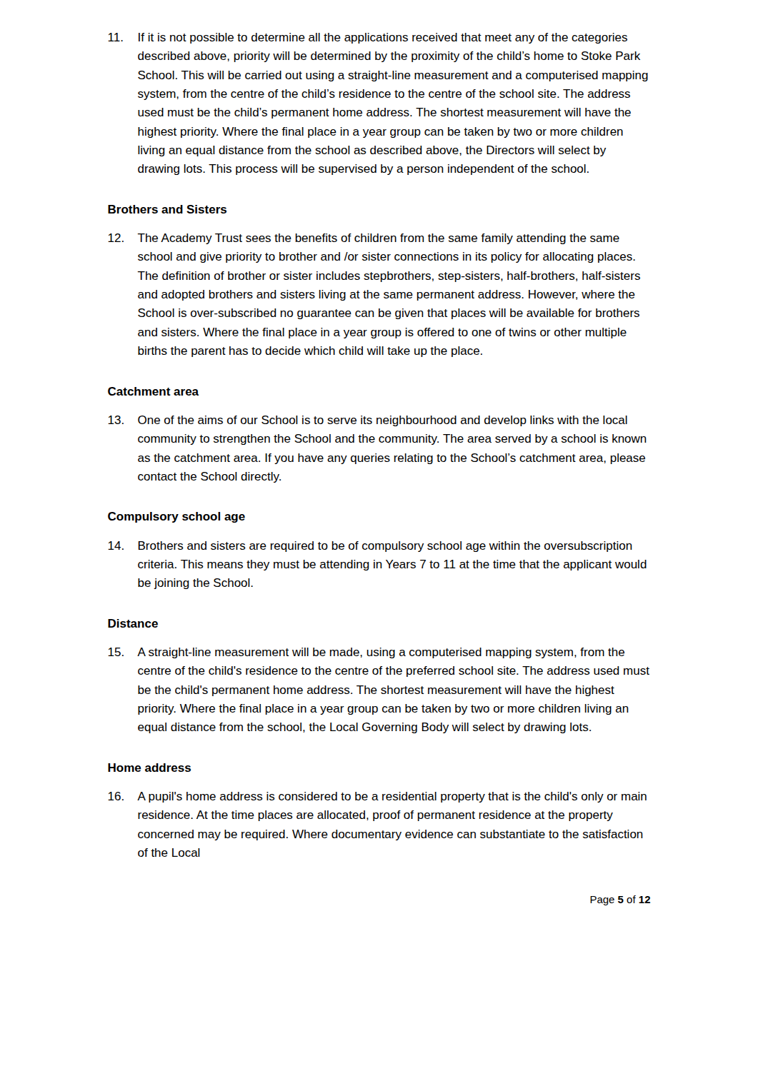11. If it is not possible to determine all the applications received that meet any of the categories described above, priority will be determined by the proximity of the child’s home to Stoke Park School. This will be carried out using a straight-line measurement and a computerised mapping system, from the centre of the child’s residence to the centre of the school site. The address used must be the child’s permanent home address. The shortest measurement will have the highest priority. Where the final place in a year group can be taken by two or more children living an equal distance from the school as described above, the Directors will select by drawing lots. This process will be supervised by a person independent of the school.
Brothers and Sisters
12. The Academy Trust sees the benefits of children from the same family attending the same school and give priority to brother and /or sister connections in its policy for allocating places. The definition of brother or sister includes stepbrothers, step-sisters, half-brothers, half-sisters and adopted brothers and sisters living at the same permanent address. However, where the School is over-subscribed no guarantee can be given that places will be available for brothers and sisters. Where the final place in a year group is offered to one of twins or other multiple births the parent has to decide which child will take up the place.
Catchment area
13. One of the aims of our School is to serve its neighbourhood and develop links with the local community to strengthen the School and the community. The area served by a school is known as the catchment area. If you have any queries relating to the School’s catchment area, please contact the School directly.
Compulsory school age
14. Brothers and sisters are required to be of compulsory school age within the oversubscription criteria. This means they must be attending in Years 7 to 11 at the time that the applicant would be joining the School.
Distance
15. A straight-line measurement will be made, using a computerised mapping system, from the centre of the child's residence to the centre of the preferred school site. The address used must be the child's permanent home address. The shortest measurement will have the highest priority. Where the final place in a year group can be taken by two or more children living an equal distance from the school, the Local Governing Body will select by drawing lots.
Home address
16. A pupil's home address is considered to be a residential property that is the child's only or main residence. At the time places are allocated, proof of permanent residence at the property concerned may be required. Where documentary evidence can substantiate to the satisfaction of the Local
Page 5 of 12